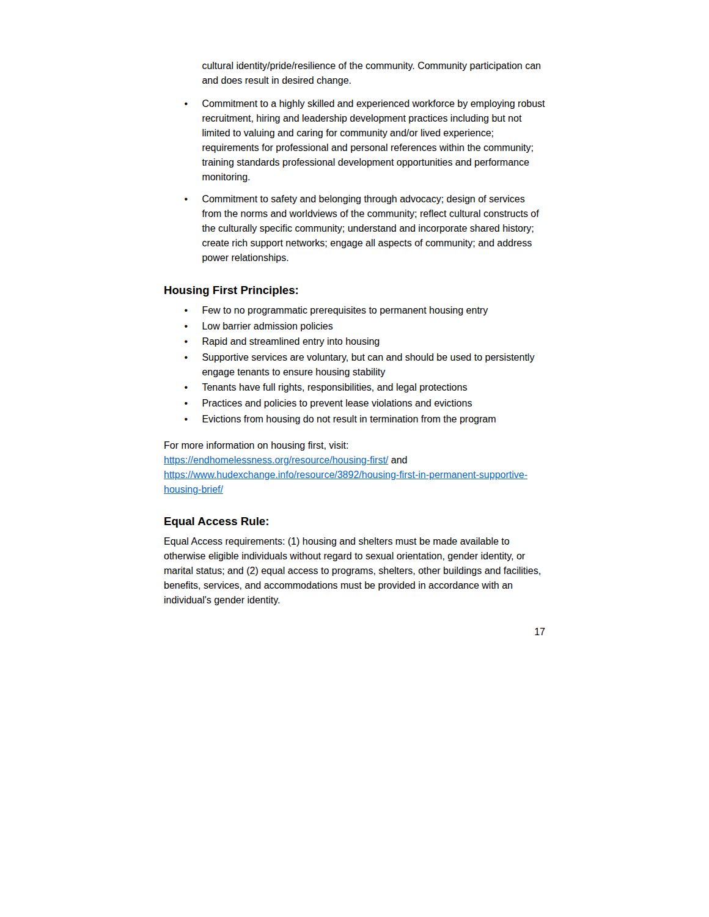cultural identity/pride/resilience of the community. Community participation can and does result in desired change.
Commitment to a highly skilled and experienced workforce by employing robust recruitment, hiring and leadership development practices including but not limited to valuing and caring for community and/or lived experience; requirements for professional and personal references within the community; training standards professional development opportunities and performance monitoring.
Commitment to safety and belonging through advocacy; design of services from the norms and worldviews of the community; reflect cultural constructs of the culturally specific community; understand and incorporate shared history; create rich support networks; engage all aspects of community; and address power relationships.
Housing First Principles:
Few to no programmatic prerequisites to permanent housing entry
Low barrier admission policies
Rapid and streamlined entry into housing
Supportive services are voluntary, but can and should be used to persistently engage tenants to ensure housing stability
Tenants have full rights, responsibilities, and legal protections
Practices and policies to prevent lease violations and evictions
Evictions from housing do not result in termination from the program
For more information on housing first, visit: https://endhomelessness.org/resource/housing-first/ and https://www.hudexchange.info/resource/3892/housing-first-in-permanent-supportive-housing-brief/
Equal Access Rule:
Equal Access requirements: (1) housing and shelters must be made available to otherwise eligible individuals without regard to sexual orientation, gender identity, or marital status; and (2) equal access to programs, shelters, other buildings and facilities, benefits, services, and accommodations must be provided in accordance with an individual's gender identity.
17